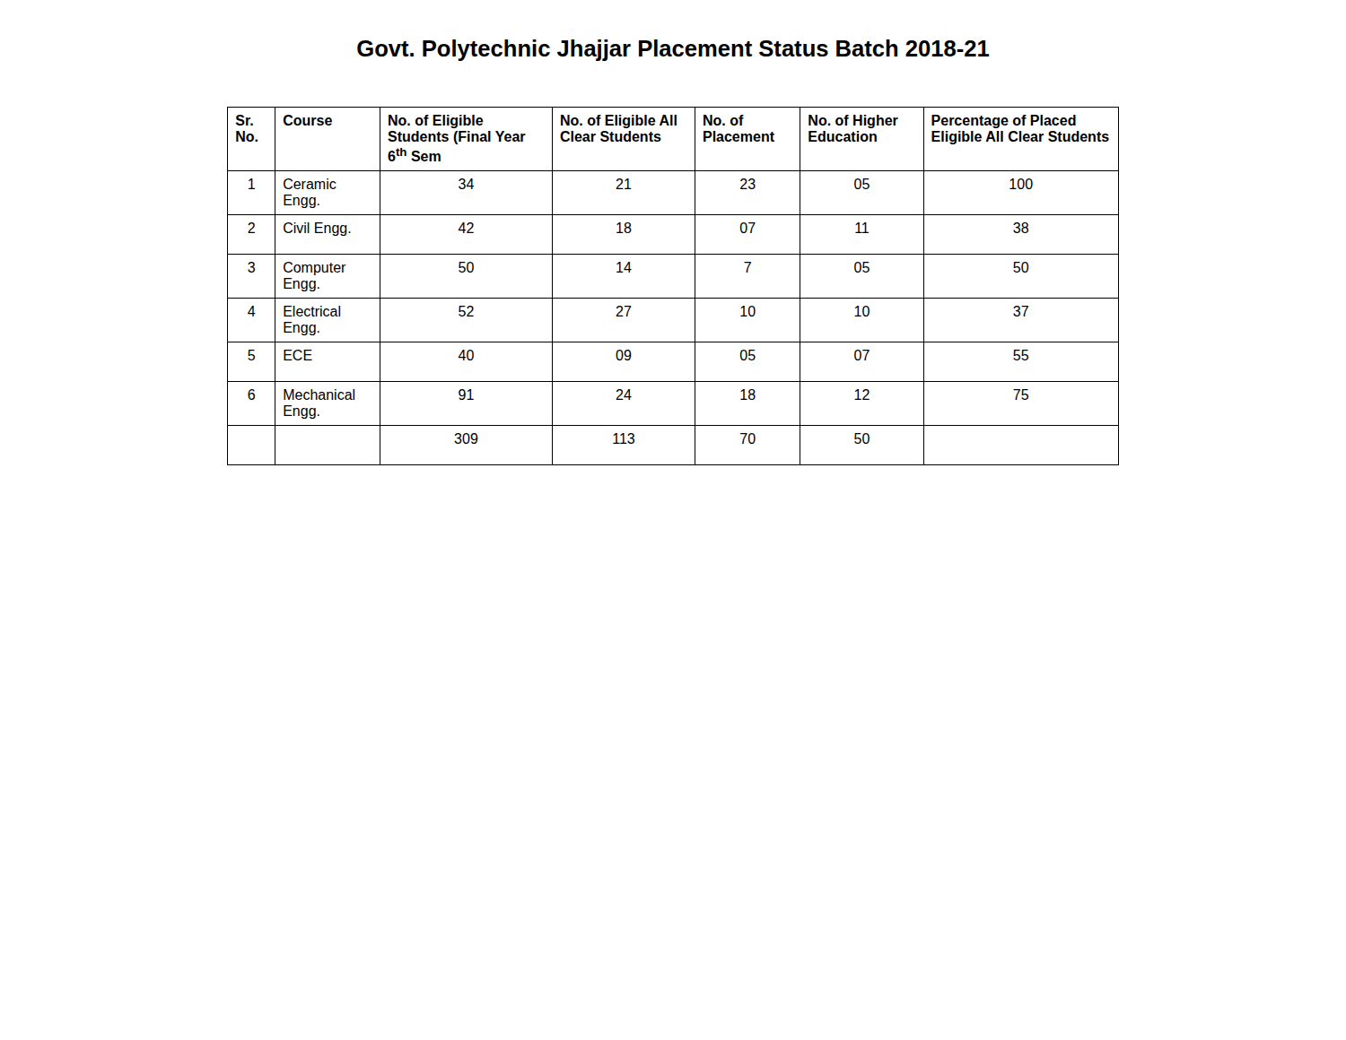Govt. Polytechnic Jhajjar Placement Status Batch 2018-21
| Sr. No. | Course | No. of Eligible Students (Final Year 6 th Sem | No. of Eligible All Clear Students | No. of Placement | No. of Higher Education | Percentage of Placed Eligible All Clear Students |
| --- | --- | --- | --- | --- | --- | --- |
| 1 | Ceramic Engg. | 34 | 21 | 23 | 05 | 100 |
| 2 | Civil Engg. | 42 | 18 | 07 | 11 | 38 |
| 3 | Computer Engg. | 50 | 14 | 7 | 05 | 50 |
| 4 | Electrical Engg. | 52 | 27 | 10 | 10 | 37 |
| 5 | ECE | 40 | 09 | 05 | 07 | 55 |
| 6 | Mechanical Engg. | 91 | 24 | 18 | 12 | 75 |
| | | 309 | 113 | 70 | 50 | |